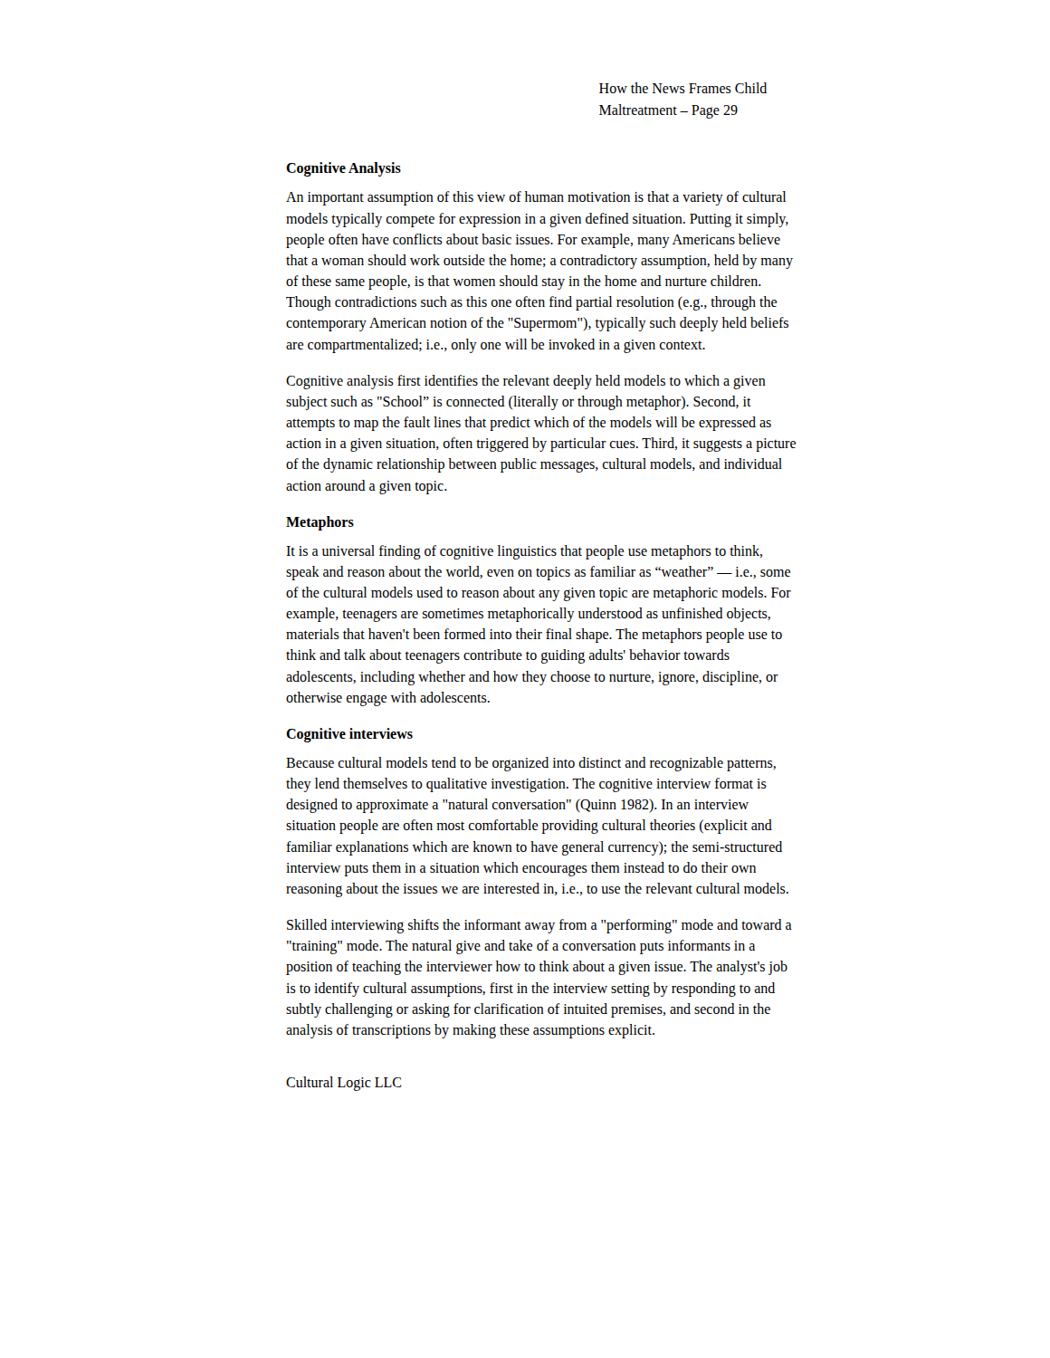How the News Frames Child Maltreatment – Page 29
Cognitive Analysis
An important assumption of this view of human motivation is that a variety of cultural models typically compete for expression in a given defined situation. Putting it simply, people often have conflicts about basic issues. For example, many Americans believe that a woman should work outside the home; a contradictory assumption, held by many of these same people, is that women should stay in the home and nurture children. Though contradictions such as this one often find partial resolution (e.g., through the contemporary American notion of the "Supermom"), typically such deeply held beliefs are compartmentalized; i.e., only one will be invoked in a given context.
Cognitive analysis first identifies the relevant deeply held models to which a given subject such as "School” is connected (literally or through metaphor). Second, it attempts to map the fault lines that predict which of the models will be expressed as action in a given situation, often triggered by particular cues. Third, it suggests a picture of the dynamic relationship between public messages, cultural models, and individual action around a given topic.
Metaphors
It is a universal finding of cognitive linguistics that people use metaphors to think, speak and reason about the world, even on topics as familiar as “weather” — i.e., some of the cultural models used to reason about any given topic are metaphoric models. For example, teenagers are sometimes metaphorically understood as unfinished objects, materials that haven't been formed into their final shape. The metaphors people use to think and talk about teenagers contribute to guiding adults' behavior towards adolescents, including whether and how they choose to nurture, ignore, discipline, or otherwise engage with adolescents.
Cognitive interviews
Because cultural models tend to be organized into distinct and recognizable patterns, they lend themselves to qualitative investigation. The cognitive interview format is designed to approximate a "natural conversation" (Quinn 1982). In an interview situation people are often most comfortable providing cultural theories (explicit and familiar explanations which are known to have general currency); the semi-structured interview puts them in a situation which encourages them instead to do their own reasoning about the issues we are interested in, i.e., to use the relevant cultural models.
Skilled interviewing shifts the informant away from a "performing" mode and toward a "training" mode. The natural give and take of a conversation puts informants in a position of teaching the interviewer how to think about a given issue. The analyst's job is to identify cultural assumptions, first in the interview setting by responding to and subtly challenging or asking for clarification of intuited premises, and second in the analysis of transcriptions by making these assumptions explicit.
Cultural Logic LLC